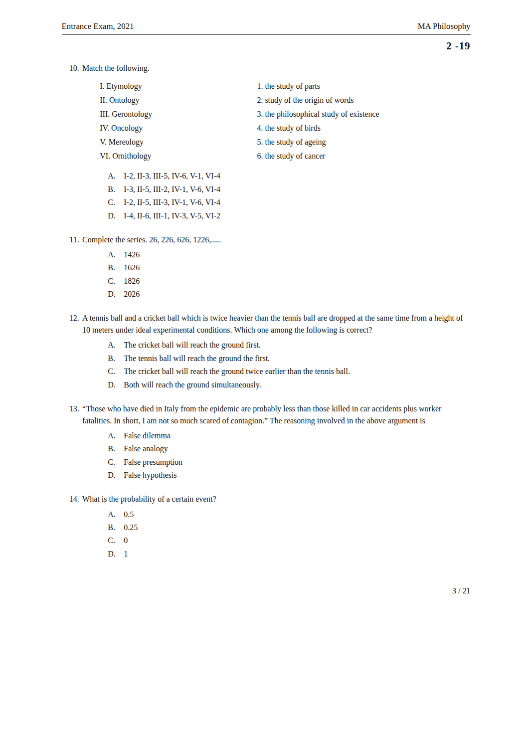Entrance Exam, 2021 MA Philosophy
2 -19
Match the following.
| I. Etymology | 1. the study of parts |
| II. Ontology | 2. study of the origin of words |
| III. Gerontology | 3. the philosophical study of existence |
| IV. Oncology | 4. the study of birds |
| V. Mereology | 5. the study of ageing |
| VI. Ornithology | 6. the study of cancer |
I-2, II-3, III-5, IV-6, V-1, VI-4
I-3, II-5, III-2, IV-1, V-6, VI-4
I-2, II-5, III-3, IV-1, V-6, VI-4
I-4, II-6, III-1, IV-3, V-5, VI-2
Complete the series. 26, 226, 626, 1226,.....
1426
1626
1826
2026
A tennis ball and a cricket ball which is twice heavier than the tennis ball are dropped at the same time from a height of 10 meters under ideal experimental conditions. Which one among the following is correct?
The cricket ball will reach the ground first.
The tennis ball will reach the ground the first.
The cricket ball will reach the ground twice earlier than the tennis ball.
Both will reach the ground simultaneously.
“Those who have died in Italy from the epidemic are probably less than those killed in car accidents plus worker fatalities. In short, I am not so much scared of contagion.” The reasoning involved in the above argument is
False dilemma
False analogy
False presumption
False hypothesis
What is the probability of a certain event?
0.5
0.25
0
1
3 / 21